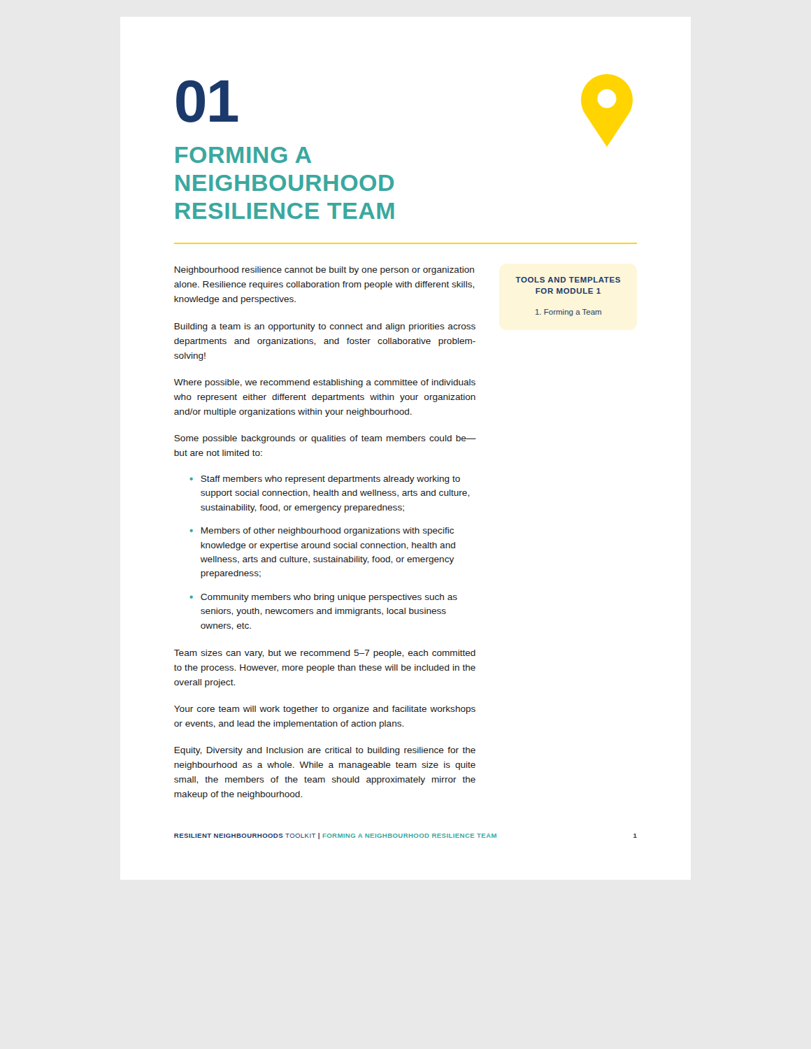01
Forming a
Neighbourhood
Resilience Team
Neighbourhood resilience cannot be built by one person or organization alone. Resilience requires collaboration from people with different skills, knowledge and perspectives.
Building a team is an opportunity to connect and align priorities across departments and organizations, and foster collaborative problem-solving!
Where possible, we recommend establishing a committee of individuals who represent either different departments within your organization and/or multiple organizations within your neighbourhood.
Some possible backgrounds or qualities of team members could be—but are not limited to:
Staff members who represent departments already working to support social connection, health and wellness, arts and culture, sustainability, food, or emergency preparedness;
Members of other neighbourhood organizations with specific knowledge or expertise around social connection, health and wellness, arts and culture, sustainability, food, or emergency preparedness;
Community members who bring unique perspectives such as seniors, youth, newcomers and immigrants, local business owners, etc.
Team sizes can vary, but we recommend 5–7 people, each committed to the process. However, more people than these will be included in the overall project.
Your core team will work together to organize and facilitate workshops or events, and lead the implementation of action plans.
Equity, Diversity and Inclusion are critical to building resilience for the neighbourhood as a whole. While a manageable team size is quite small, the members of the team should approximately mirror the makeup of the neighbourhood.
Tools and Templates
for Module 1
1. Forming a Team
Resilient Neighbourhoods Toolkit | Forming a Neighbourhood Resilience Team
1